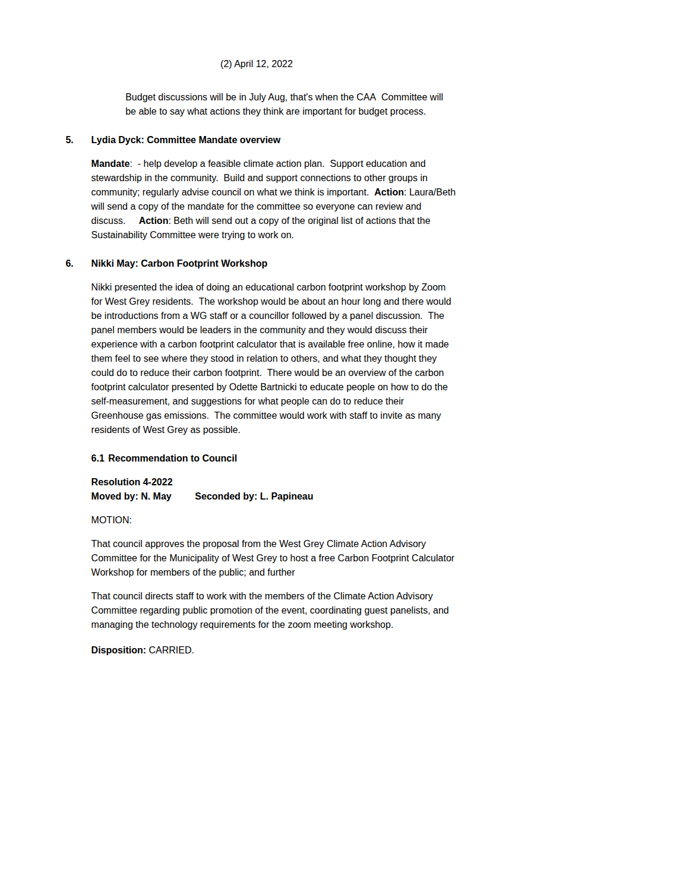(2) April 12, 2022
Budget discussions will be in July Aug, that's when the CAA Committee will be able to say what actions they think are important for budget process.
5. Lydia Dyck: Committee Mandate overview
Mandate: - help develop a feasible climate action plan. Support education and stewardship in the community. Build and support connections to other groups in community; regularly advise council on what we think is important. Action: Laura/Beth will send a copy of the mandate for the committee so everyone can review and discuss. Action: Beth will send out a copy of the original list of actions that the Sustainability Committee were trying to work on.
6. Nikki May: Carbon Footprint Workshop
Nikki presented the idea of doing an educational carbon footprint workshop by Zoom for West Grey residents. The workshop would be about an hour long and there would be introductions from a WG staff or a councillor followed by a panel discussion. The panel members would be leaders in the community and they would discuss their experience with a carbon footprint calculator that is available free online, how it made them feel to see where they stood in relation to others, and what they thought they could do to reduce their carbon footprint. There would be an overview of the carbon footprint calculator presented by Odette Bartnicki to educate people on how to do the self-measurement, and suggestions for what people can do to reduce their Greenhouse gas emissions. The committee would work with staff to invite as many residents of West Grey as possible.
6.1 Recommendation to Council
Resolution 4-2022
Moved by: N. May Seconded by: L. Papineau
MOTION:
That council approves the proposal from the West Grey Climate Action Advisory Committee for the Municipality of West Grey to host a free Carbon Footprint Calculator Workshop for members of the public; and further
That council directs staff to work with the members of the Climate Action Advisory Committee regarding public promotion of the event, coordinating guest panelists, and managing the technology requirements for the zoom meeting workshop.
Disposition: CARRIED.